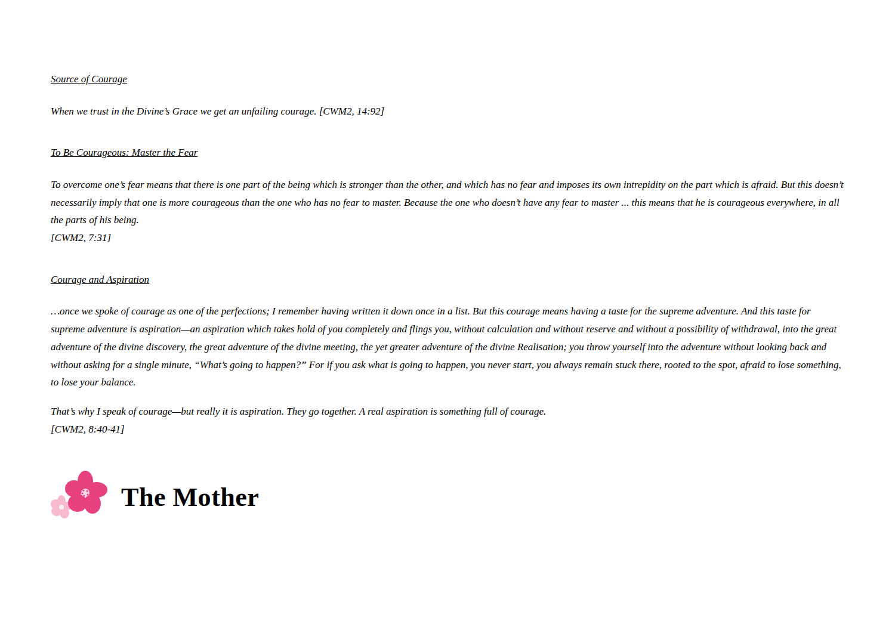Source of Courage
When we trust in the Divine’s Grace we get an unfailing courage. [CWM2, 14:92]
To Be Courageous: Master the Fear
To overcome one’s fear means that there is one part of the being which is stronger than the other, and which has no fear and imposes its own intrepidity on the part which is afraid. But this doesn’t necessarily imply that one is more courageous than the one who has no fear to master. Because the one who doesn’t have any fear to master ... this means that he is courageous everywhere, in all the parts of his being.
[CWM2, 7:31]
Courage and Aspiration
…once we spoke of courage as one of the perfections; I remember having written it down once in a list. But this courage means having a taste for the supreme adventure. And this taste for supreme adventure is aspiration—an aspiration which takes hold of you completely and flings you, without calculation and without reserve and without a possibility of withdrawal, into the great adventure of the divine discovery, the great adventure of the divine meeting, the yet greater adventure of the divine Realisation; you throw yourself into the adventure without looking back and without asking for a single minute, “What’s going to happen?” For if you ask what is going to happen, you never start, you always remain stuck there, rooted to the spot, afraid to lose something, to lose your balance.
That’s why I speak of courage—but really it is aspiration. They go together. A real aspiration is something full of courage.
[CWM2, 8:40-41]
The Mother